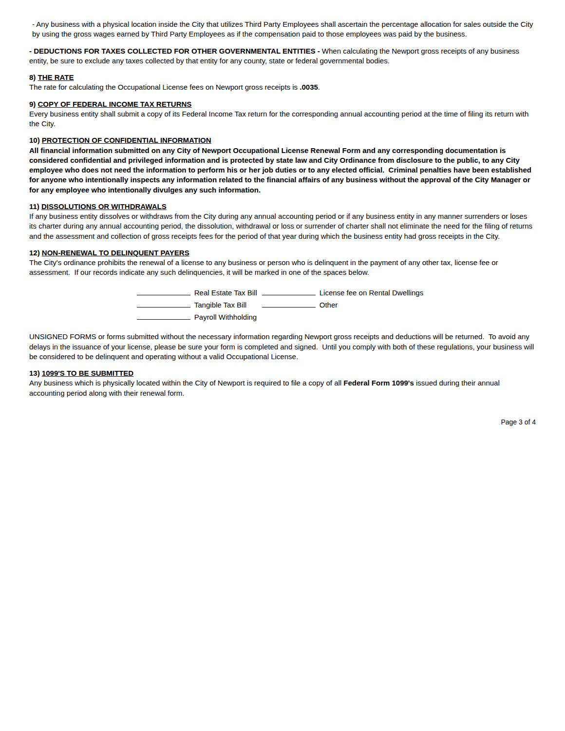- Any business with a physical location inside the City that utilizes Third Party Employees shall ascertain the percentage allocation for sales outside the City by using the gross wages earned by Third Party Employees as if the compensation paid to those employees was paid by the business.
- DEDUCTIONS FOR TAXES COLLECTED FOR OTHER GOVERNMENTAL ENTITIES - When calculating the Newport gross receipts of any business entity, be sure to exclude any taxes collected by that entity for any county, state or federal governmental bodies.
8) THE RATE
The rate for calculating the Occupational License fees on Newport gross receipts is .0035.
9) COPY OF FEDERAL INCOME TAX RETURNS
Every business entity shall submit a copy of its Federal Income Tax return for the corresponding annual accounting period at the time of filing its return with the City.
10) PROTECTION OF CONFIDENTIAL INFORMATION
All financial information submitted on any City of Newport Occupational License Renewal Form and any corresponding documentation is considered confidential and privileged information and is protected by state law and City Ordinance from disclosure to the public, to any City employee who does not need the information to perform his or her job duties or to any elected official. Criminal penalties have been established for anyone who intentionally inspects any information related to the financial affairs of any business without the approval of the City Manager or for any employee who intentionally divulges any such information.
11) DISSOLUTIONS OR WITHDRAWALS
If any business entity dissolves or withdraws from the City during any annual accounting period or if any business entity in any manner surrenders or loses its charter during any annual accounting period, the dissolution, withdrawal or loss or surrender of charter shall not eliminate the need for the filing of returns and the assessment and collection of gross receipts fees for the period of that year during which the business entity had gross receipts in the City.
12) NON-RENEWAL TO DELINQUENT PAYERS
The City's ordinance prohibits the renewal of a license to any business or person who is delinquent in the payment of any other tax, license fee or assessment. If our records indicate any such delinquencies, it will be marked in one of the spaces below.
| Real Estate Tax Bill | License fee on Rental Dwellings |
| Tangible Tax Bill | Other |
| Payroll Withholding | |
UNSIGNED FORMS or forms submitted without the necessary information regarding Newport gross receipts and deductions will be returned. To avoid any delays in the issuance of your license, please be sure your form is completed and signed. Until you comply with both of these regulations, your business will be considered to be delinquent and operating without a valid Occupational License.
13) 1099'S TO BE SUBMITTED
Any business which is physically located within the City of Newport is required to file a copy of all Federal Form 1099's issued during their annual accounting period along with their renewal form.
Page 3 of 4